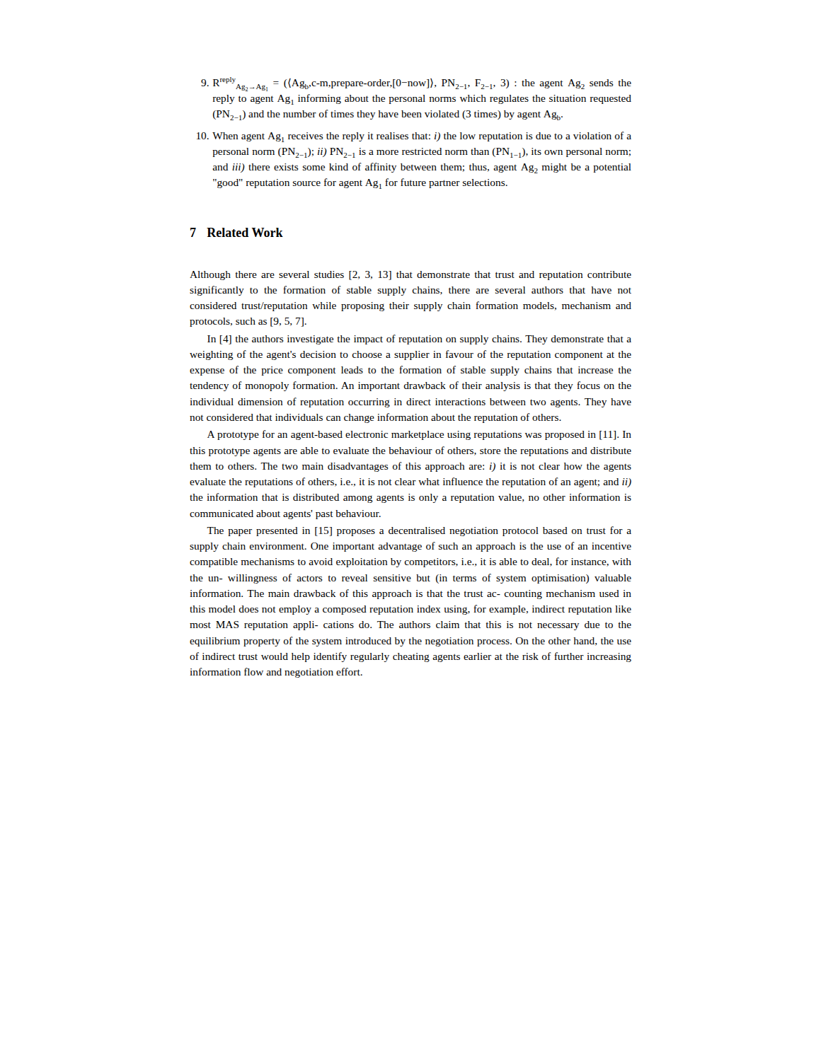9. RreplyAg2→Ag1 = (⟨Agb,c-m,prepare-order,[0−now]⟩, PN2−1, F2−1, 3) : the agent Ag2 sends the reply to agent Ag1 informing about the personal norms which regulates the situation requested (PN2−1) and the number of times they have been violated (3 times) by agent Agb.
10. When agent Ag1 receives the reply it realises that: i) the low reputation is due to a violation of a personal norm (PN2−1); ii) PN2−1 is a more restricted norm than (PN1−1), its own personal norm; and iii) there exists some kind of affinity between them; thus, agent Ag2 might be a potential "good" reputation source for agent Ag1 for future partner selections.
7 Related Work
Although there are several studies [2, 3, 13] that demonstrate that trust and reputation contribute significantly to the formation of stable supply chains, there are several authors that have not considered trust/reputation while proposing their supply chain formation models, mechanism and protocols, such as [9, 5, 7].
In [4] the authors investigate the impact of reputation on supply chains. They demonstrate that a weighting of the agent's decision to choose a supplier in favour of the reputation component at the expense of the price component leads to the formation of stable supply chains that increase the tendency of monopoly formation. An important drawback of their analysis is that they focus on the individual dimension of reputation occurring in direct interactions between two agents. They have not considered that individuals can change information about the reputation of others.
A prototype for an agent-based electronic marketplace using reputations was proposed in [11]. In this prototype agents are able to evaluate the behaviour of others, store the reputations and distribute them to others. The two main disadvantages of this approach are: i) it is not clear how the agents evaluate the reputations of others, i.e., it is not clear what influence the reputation of an agent; and ii) the information that is distributed among agents is only a reputation value, no other information is communicated about agents' past behaviour.
The paper presented in [15] proposes a decentralised negotiation protocol based on trust for a supply chain environment. One important advantage of such an approach is the use of an incentive compatible mechanisms to avoid exploitation by competitors, i.e., it is able to deal, for instance, with the un- willingness of actors to reveal sensitive but (in terms of system optimisation) valuable information. The main drawback of this approach is that the trust ac- counting mechanism used in this model does not employ a composed reputation index using, for example, indirect reputation like most MAS reputation appli- cations do. The authors claim that this is not necessary due to the equilibrium property of the system introduced by the negotiation process. On the other hand, the use of indirect trust would help identify regularly cheating agents earlier at the risk of further increasing information flow and negotiation effort.